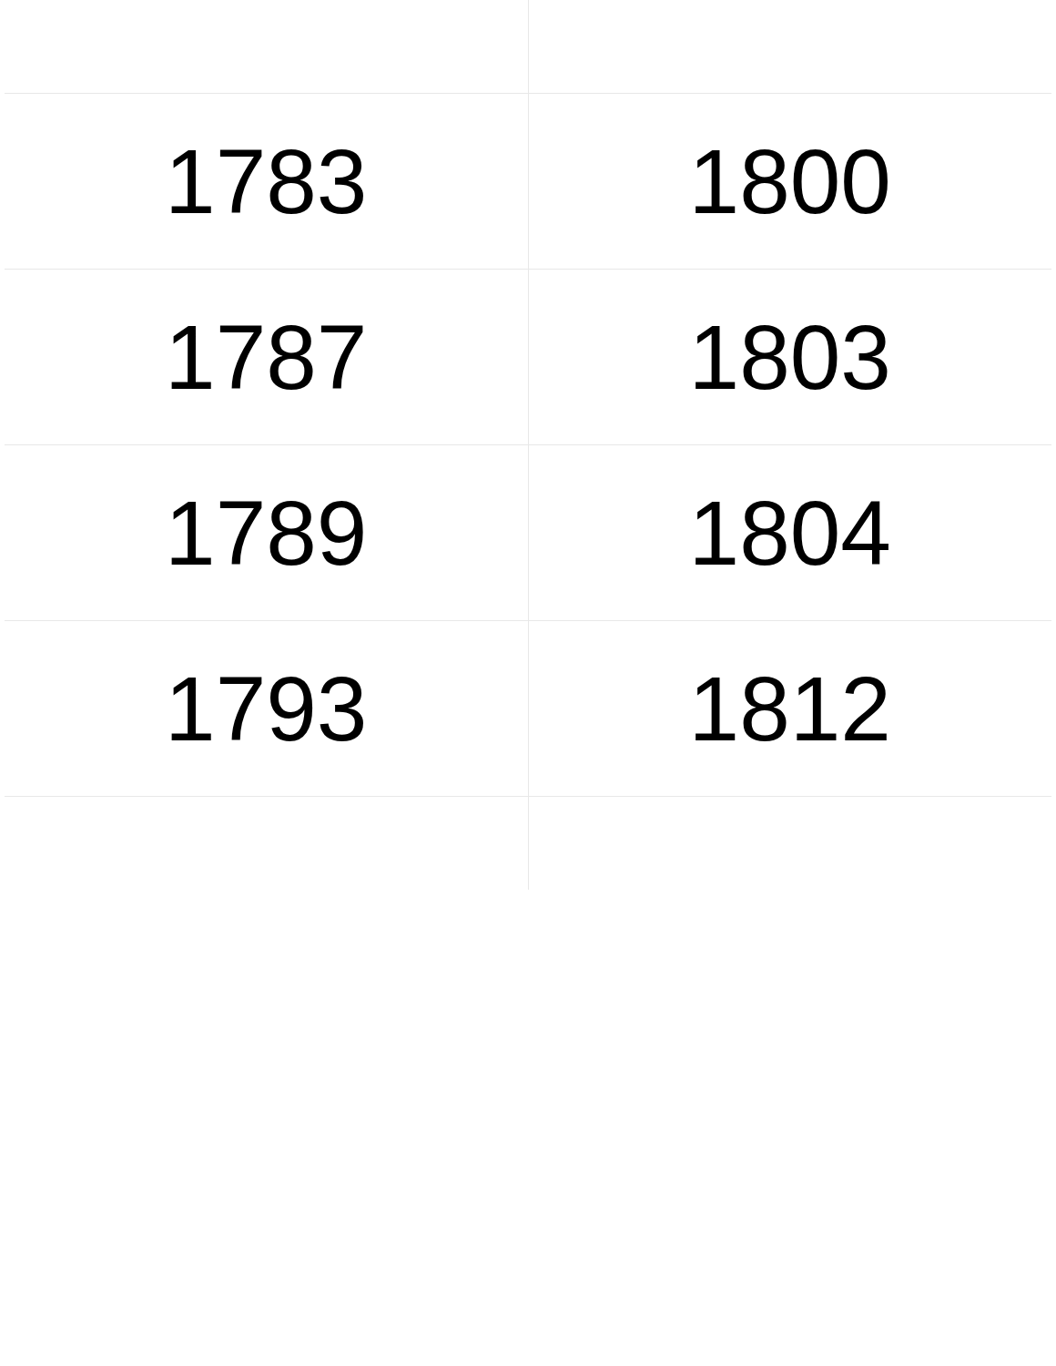| 1783 | 1800 |
| 1787 | 1803 |
| 1789 | 1804 |
| 1793 | 1812 |